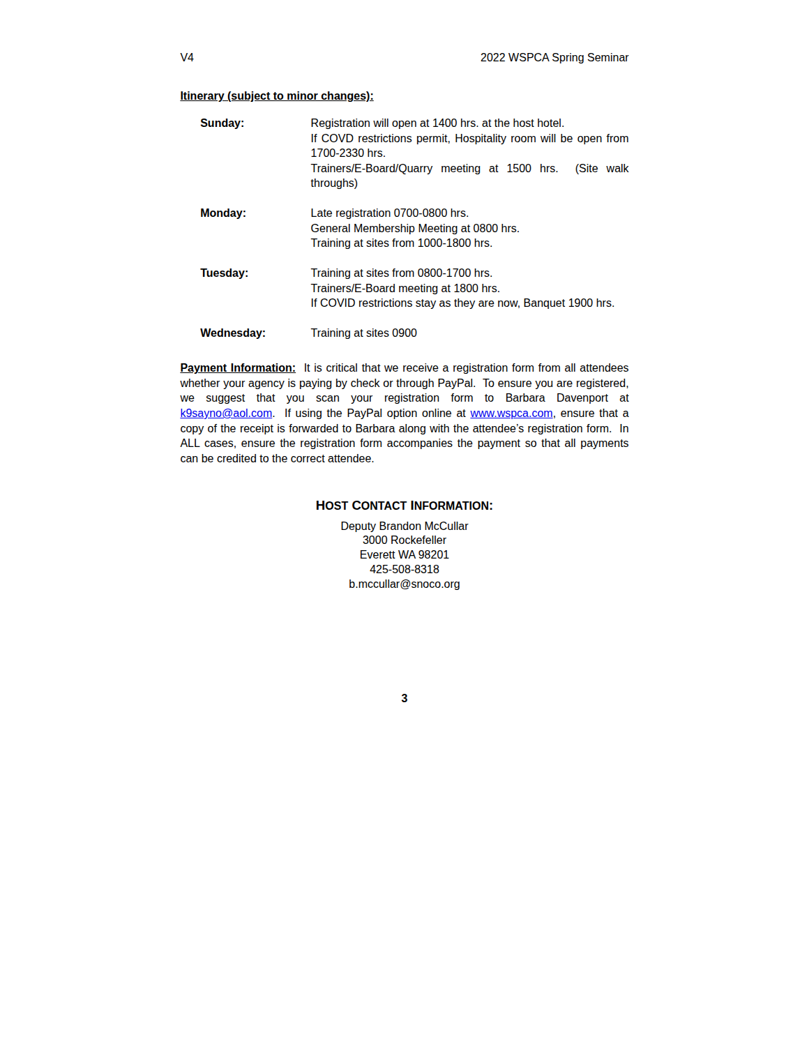V4
2022 WSPCA Spring Seminar
Itinerary (subject to minor changes):
| Sunday: | Registration will open at 1400 hrs. at the host hotel. If COVD restrictions permit, Hospitality room will be open from 1700-2330 hrs. Trainers/E-Board/Quarry meeting at 1500 hrs. (Site walk throughs) |
| Monday: | Late registration 0700-0800 hrs. General Membership Meeting at 0800 hrs. Training at sites from 1000-1800 hrs. |
| Tuesday: | Training at sites from 0800-1700 hrs. Trainers/E-Board meeting at 1800 hrs. If COVID restrictions stay as they are now, Banquet 1900 hrs. |
| Wednesday: | Training at sites 0900 |
Payment Information: It is critical that we receive a registration form from all attendees whether your agency is paying by check or through PayPal. To ensure you are registered, we suggest that you scan your registration form to Barbara Davenport at k9sayno@aol.com. If using the PayPal option online at www.wspca.com, ensure that a copy of the receipt is forwarded to Barbara along with the attendee’s registration form. In ALL cases, ensure the registration form accompanies the payment so that all payments can be credited to the correct attendee.
HOST CONTACT INFORMATION:
Deputy Brandon McCullar
3000 Rockefeller
Everett WA 98201
425-508-8318
b.mccullar@snoco.org
3